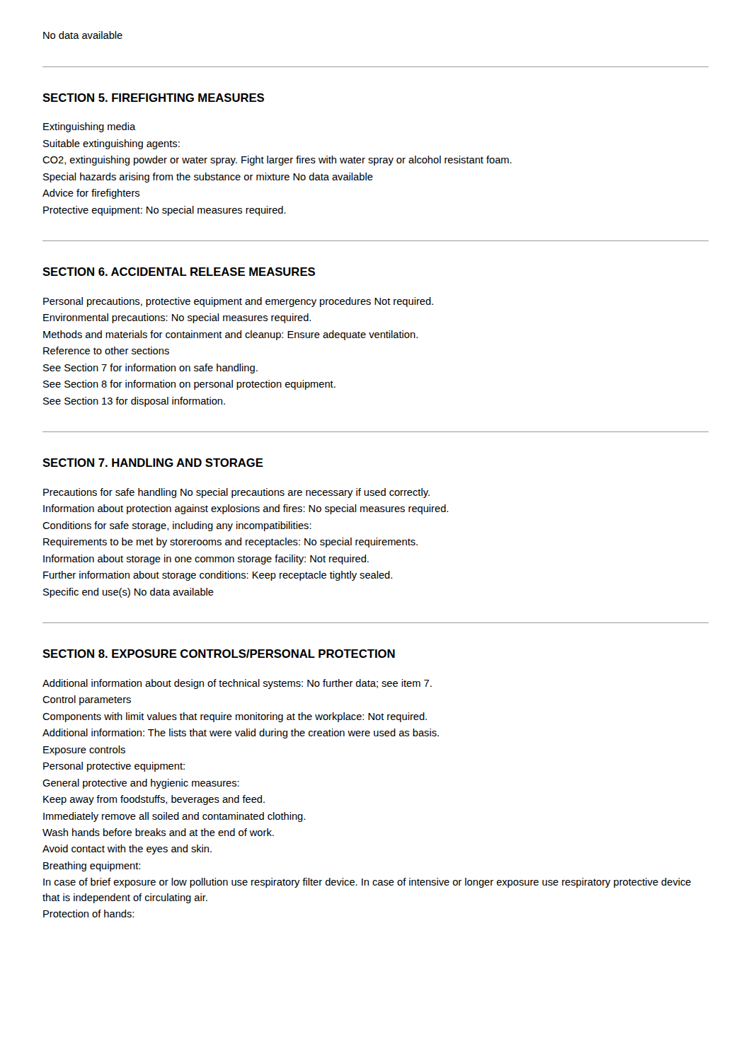No data available
SECTION 5. FIREFIGHTING MEASURES
Extinguishing media
Suitable extinguishing agents:
CO2, extinguishing powder or water spray. Fight larger fires with water spray or alcohol resistant foam.
Special hazards arising from the substance or mixture No data available
Advice for firefighters
Protective equipment: No special measures required.
SECTION 6. ACCIDENTAL RELEASE MEASURES
Personal precautions, protective equipment and emergency procedures Not required.
Environmental precautions: No special measures required.
Methods and materials for containment and cleanup: Ensure adequate ventilation.
Reference to other sections
See Section 7 for information on safe handling.
See Section 8 for information on personal protection equipment.
See Section 13 for disposal information.
SECTION 7. HANDLING AND STORAGE
Precautions for safe handling No special precautions are necessary if used correctly.
Information about protection against explosions and fires: No special measures required.
Conditions for safe storage, including any incompatibilities:
Requirements to be met by storerooms and receptacles: No special requirements.
Information about storage in one common storage facility: Not required.
Further information about storage conditions: Keep receptacle tightly sealed.
Specific end use(s) No data available
SECTION 8. EXPOSURE CONTROLS/PERSONAL PROTECTION
Additional information about design of technical systems: No further data; see item 7.
Control parameters
Components with limit values that require monitoring at the workplace: Not required.
Additional information: The lists that were valid during the creation were used as basis.
Exposure controls
Personal protective equipment:
General protective and hygienic measures:
Keep away from foodstuffs, beverages and feed.
Immediately remove all soiled and contaminated clothing.
Wash hands before breaks and at the end of work.
Avoid contact with the eyes and skin.
Breathing equipment:
In case of brief exposure or low pollution use respiratory filter device. In case of intensive or longer exposure use respiratory protective device that is independent of circulating air.
Protection of hands: